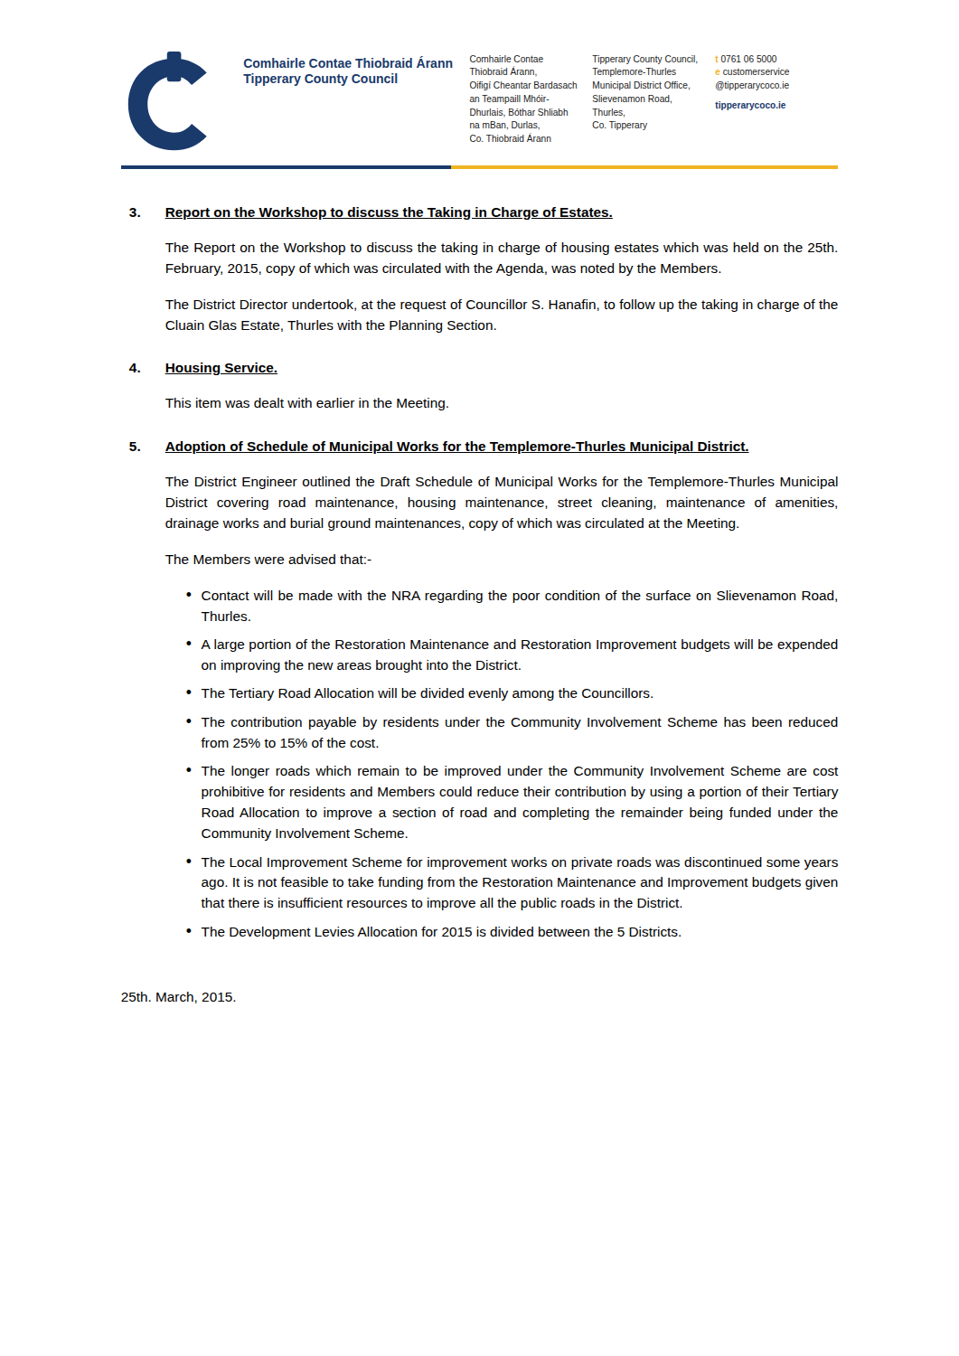Comhairle Contae Thiobraid Árann
Tipperary County Council
Comhairle Contae
Thiobraid Árann,
Oifigí Cheantar Bardasach
an Teampaill Mhóir-
Dhurlais, Bóthar Shliabh
na mBan, Durlas,
Co. Thiobraid Árann
Tipperary County Council,
Templemore-Thurles
Municipal District Office,
Slievenamon Road,
Thurles,
Co. Tipperary
t 0761 06 5000
e customerservice
@tipperarycoco.ie tipperarycoco.ie
Report on the Workshop to discuss the Taking in Charge of Estates.
The Report on the Workshop to discuss the taking in charge of housing estates which was held on the 25th. February, 2015, copy of which was circulated with the Agenda, was noted by the Members.
The District Director undertook, at the request of Councillor S. Hanafin, to follow up the taking in charge of the Cluain Glas Estate, Thurles with the Planning Section.
Housing Service.
This item was dealt with earlier in the Meeting.
Adoption of Schedule of Municipal Works for the Templemore-Thurles Municipal District.
The District Engineer outlined the Draft Schedule of Municipal Works for the Templemore-Thurles Municipal District covering road maintenance, housing maintenance, street cleaning, maintenance of amenities, drainage works and burial ground maintenances, copy of which was circulated at the Meeting.
The Members were advised that:-
Contact will be made with the NRA regarding the poor condition of the surface on Slievenamon Road, Thurles.
A large portion of the Restoration Maintenance and Restoration Improvement budgets will be expended on improving the new areas brought into the District.
The Tertiary Road Allocation will be divided evenly among the Councillors.
The contribution payable by residents under the Community Involvement Scheme has been reduced from 25% to 15% of the cost.
The longer roads which remain to be improved under the Community Involvement Scheme are cost prohibitive for residents and Members could reduce their contribution by using a portion of their Tertiary Road Allocation to improve a section of road and completing the remainder being funded under the Community Involvement Scheme.
The Local Improvement Scheme for improvement works on private roads was discontinued some years ago. It is not feasible to take funding from the Restoration Maintenance and Improvement budgets given that there is insufficient resources to improve all the public roads in the District.
The Development Levies Allocation for 2015 is divided between the 5 Districts.
25th. March, 2015.